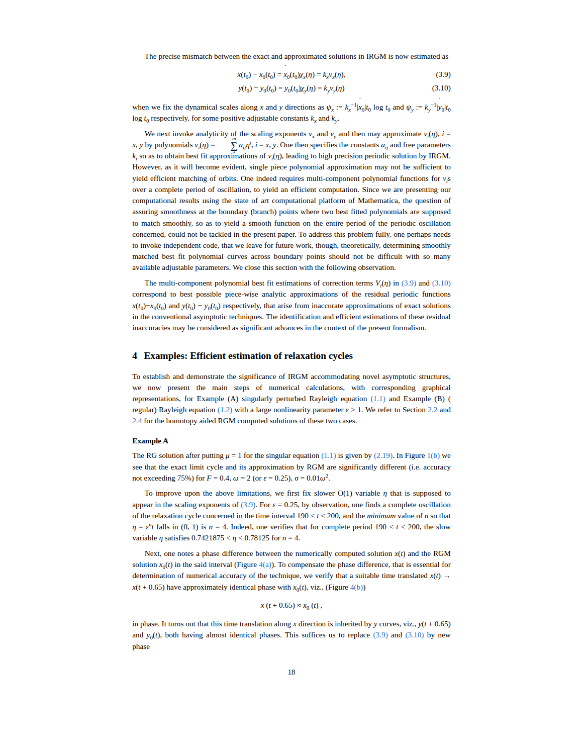The precise mismatch between the exact and approximated solutions in IRGM is now estimated as
x(t0) − x0(t0) = x0(t0)χx(η) = kxvx(η), (3.9)
y(t0) − y0(t0) = y0(t0)χy(η) = kyvy(η) (3.10)
when we fix the dynamical scales along x and y directions as ψx := kx−1|x0|t0 log t0 and ψy := ky−1|y0|t0 log t0 respectively, for some positive adjustable constants kx and ky.
We next invoke analyticity of the scaling exponents vx and vy and then may approximate vi(η), i = x, y by polynomials vi(η) = ∑m 1 aijηj, i = x, y. One then specifies the constants aij and free parameters ki so as to obtain best fit approximations of vi(η), leading to high precision periodic solution by IRGM. However, as it will become evident, single piece polynomial approximation may not be sufficient to yield efficient matching of orbits. One indeed requires multi-component polynomial functions for vis over a complete period of oscillation, to yield an efficient computation. Since we are presenting our computational results using the state of art computational platform of Mathematica, the question of assuring smoothness at the boundary (branch) points where two best fitted polynomials are supposed to match smoothly, so as to yield a smooth function on the entire period of the periodic oscillation concerned, could not be tackled in the present paper. To address this problem fully, one perhaps needs to invoke independent code, that we leave for future work, though, theoretically, determining smoothly matched best fit polynomial curves across boundary points should not be difficult with so many available adjustable parameters. We close this section with the following observation.
The multi-component polynomial best fit estimations of correction terms Vi(η) in (3.9) and (3.10) correspond to best possible piece-wise analytic approximations of the residual periodic functions x(t0)−x0(t0) and y(t0) − y0(t0) respectively, that arise from inaccurate approximations of exact solutions in the conventional asymptotic techniques. The identification and efficient estimations of these residual inaccuracies may be considered as significant advances in the context of the present formalism.
4 Examples: Efficient estimation of relaxation cycles
To establish and demonstrate the significance of IRGM accommodating novel asymptotic structures, we now present the main steps of numerical calculations, with corresponding graphical representations, for Example (A) singularly perturbed Rayleigh equation (1.1) and Example (B) ( regular) Rayleigh equation (1.2) with a large nonlinearity parameter ε > 1. We refer to Section 2.2 and 2.4 for the homotopy aided RGM computed solutions of these two cases.
Example A
The RG solution after putting μ = 1 for the singular equation (1.1) is given by (2.19). In Figure 1(b) we see that the exact limit cycle and its approximation by RGM are significantly different (i.e. accuracy not exceeding 75%) for F = 0.4, ω = 2 (or ε = 0.25), σ = 0.01ω2.
To improve upon the above limitations, we first fix slower O(1) variable η that is supposed to appear in the scaling exponents of (3.9). For ε = 0.25, by observation, one finds a complete oscillation of the relaxation cycle concerned in the time interval 190 < t < 200, and the minimum value of n so that η = εnt falls in (0, 1) is n = 4. Indeed, one verifies that for complete period 190 < t < 200, the slow variable η satisfies 0.7421875 < η < 0.78125 for n = 4.
Next, one notes a phase difference between the numerically computed solution x(t) and the RGM solution x0(t) in the said interval (Figure 4(a)). To compensate the phase difference, that is essential for determination of numerical accuracy of the technique, we verify that a suitable time translated x(t) → x(t + 0.65) have approximately identical phase with x0(t), viz., (Figure 4(b))
x (t + 0.65) ≈ x0 (t) ,
in phase. It turns out that this time translation along x direction is inherited by y curves, viz., y(t + 0.65) and y0(t), both having almost identical phases. This suffices us to replace (3.9) and (3.10) by new phase
18